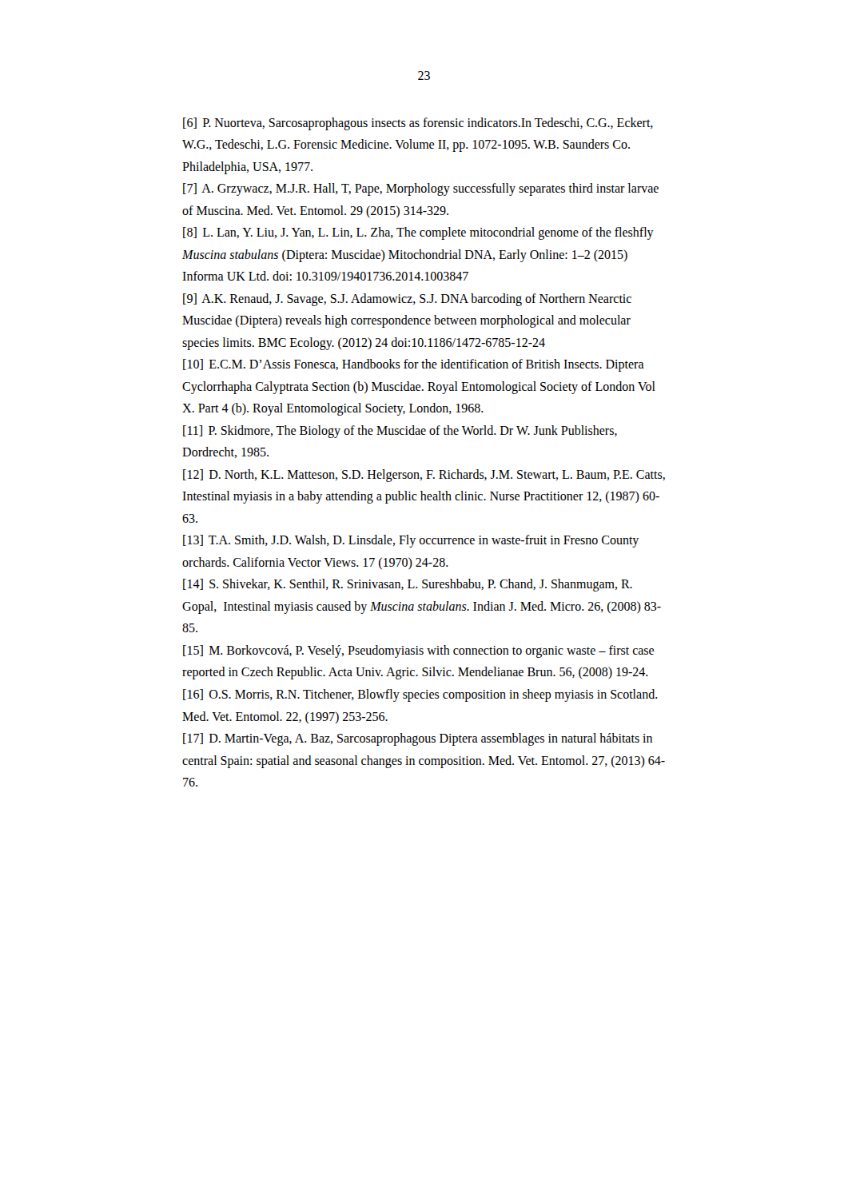23
[6] P. Nuorteva, Sarcosaprophagous insects as forensic indicators.In Tedeschi, C.G., Eckert, W.G., Tedeschi, L.G. Forensic Medicine. Volume II, pp. 1072-1095. W.B. Saunders Co. Philadelphia, USA, 1977.
[7] A. Grzywacz, M.J.R. Hall, T, Pape, Morphology successfully separates third instar larvae of Muscina. Med. Vet. Entomol. 29 (2015) 314-329.
[8] L. Lan, Y. Liu, J. Yan, L. Lin, L. Zha, The complete mitocondrial genome of the fleshfly Muscina stabulans (Diptera: Muscidae) Mitochondrial DNA, Early Online: 1–2 (2015) Informa UK Ltd. doi: 10.3109/19401736.2014.1003847
[9] A.K. Renaud, J. Savage, S.J. Adamowicz, S.J. DNA barcoding of Northern Nearctic Muscidae (Diptera) reveals high correspondence between morphological and molecular species limits. BMC Ecology. (2012) 24 doi:10.1186/1472-6785-12-24
[10] E.C.M. D’Assis Fonesca, Handbooks for the identification of British Insects. Diptera Cyclorrhapha Calyptrata Section (b) Muscidae. Royal Entomological Society of London Vol X. Part 4 (b). Royal Entomological Society, London, 1968.
[11] P. Skidmore, The Biology of the Muscidae of the World. Dr W. Junk Publishers, Dordrecht, 1985.
[12] D. North, K.L. Matteson, S.D. Helgerson, F. Richards, J.M. Stewart, L. Baum, P.E. Catts, Intestinal myiasis in a baby attending a public health clinic. Nurse Practitioner 12, (1987) 60-63.
[13] T.A. Smith, J.D. Walsh, D. Linsdale, Fly occurrence in waste-fruit in Fresno County orchards. California Vector Views. 17 (1970) 24-28.
[14] S. Shivekar, K. Senthil, R. Srinivasan, L. Sureshbabu, P. Chand, J. Shanmugam, R. Gopal, Intestinal myiasis caused by Muscina stabulans. Indian J. Med. Micro. 26, (2008) 83-85.
[15] M. Borkovcová, P. Veselý, Pseudomyiasis with connection to organic waste – first case reported in Czech Republic. Acta Univ. Agric. Silvic. Mendelianae Brun. 56, (2008) 19-24.
[16] O.S. Morris, R.N. Titchener, Blowfly species composition in sheep myiasis in Scotland. Med. Vet. Entomol. 22, (1997) 253-256.
[17] D. Martin-Vega, A. Baz, Sarcosaprophagous Diptera assemblages in natural hábitats in central Spain: spatial and seasonal changes in composition. Med. Vet. Entomol. 27, (2013) 64-76.